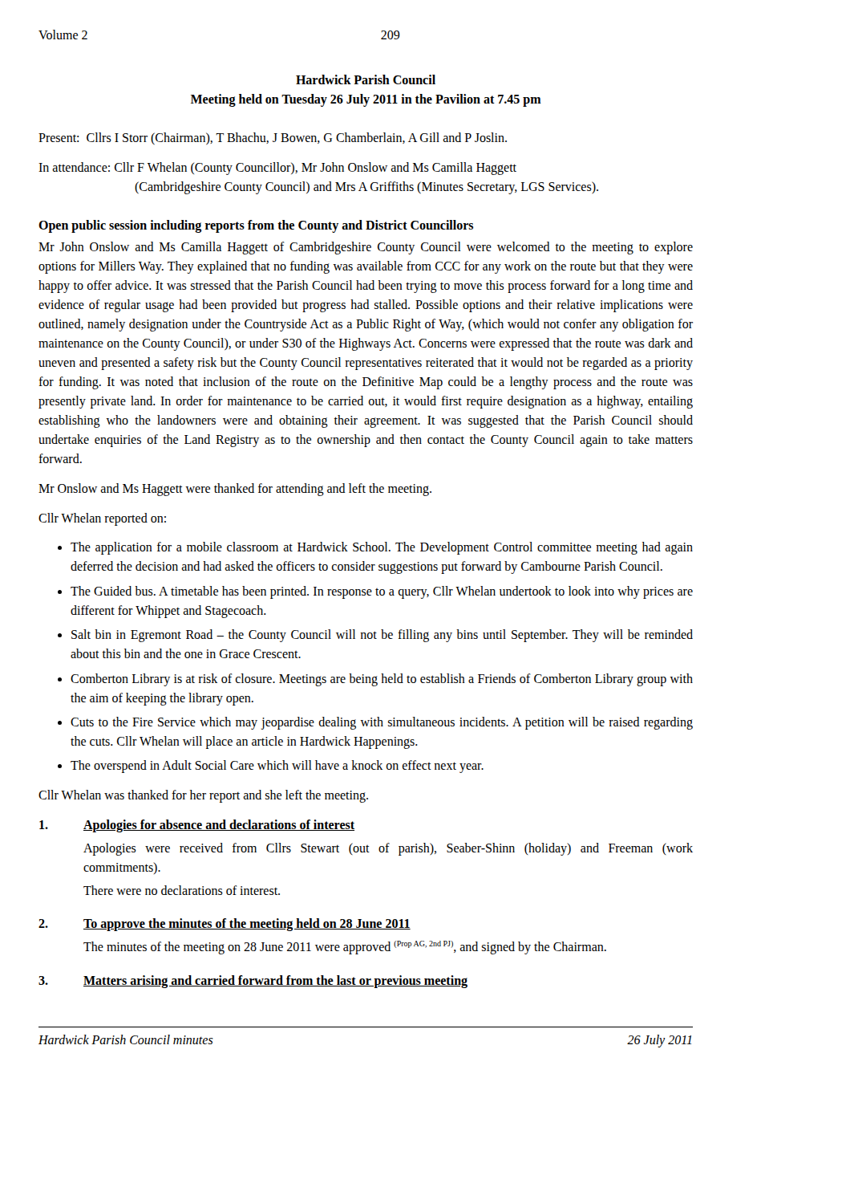Volume 2 209
Hardwick Parish Council
Meeting held on Tuesday 26 July 2011 in the Pavilion at 7.45 pm
Present: Cllrs I Storr (Chairman), T Bhachu, J Bowen, G Chamberlain, A Gill and P Joslin.
In attendance: Cllr F Whelan (County Councillor), Mr John Onslow and Ms Camilla Haggett (Cambridgeshire County Council) and Mrs A Griffiths (Minutes Secretary, LGS Services).
Open public session including reports from the County and District Councillors
Mr John Onslow and Ms Camilla Haggett of Cambridgeshire County Council were welcomed to the meeting to explore options for Millers Way. They explained that no funding was available from CCC for any work on the route but that they were happy to offer advice. It was stressed that the Parish Council had been trying to move this process forward for a long time and evidence of regular usage had been provided but progress had stalled. Possible options and their relative implications were outlined, namely designation under the Countryside Act as a Public Right of Way, (which would not confer any obligation for maintenance on the County Council), or under S30 of the Highways Act. Concerns were expressed that the route was dark and uneven and presented a safety risk but the County Council representatives reiterated that it would not be regarded as a priority for funding. It was noted that inclusion of the route on the Definitive Map could be a lengthy process and the route was presently private land. In order for maintenance to be carried out, it would first require designation as a highway, entailing establishing who the landowners were and obtaining their agreement. It was suggested that the Parish Council should undertake enquiries of the Land Registry as to the ownership and then contact the County Council again to take matters forward.
Mr Onslow and Ms Haggett were thanked for attending and left the meeting.
Cllr Whelan reported on:
The application for a mobile classroom at Hardwick School. The Development Control committee meeting had again deferred the decision and had asked the officers to consider suggestions put forward by Cambourne Parish Council.
The Guided bus. A timetable has been printed. In response to a query, Cllr Whelan undertook to look into why prices are different for Whippet and Stagecoach.
Salt bin in Egremont Road – the County Council will not be filling any bins until September. They will be reminded about this bin and the one in Grace Crescent.
Comberton Library is at risk of closure. Meetings are being held to establish a Friends of Comberton Library group with the aim of keeping the library open.
Cuts to the Fire Service which may jeopardise dealing with simultaneous incidents. A petition will be raised regarding the cuts. Cllr Whelan will place an article in Hardwick Happenings.
The overspend in Adult Social Care which will have a knock on effect next year.
Cllr Whelan was thanked for her report and she left the meeting.
1.
Apologies for absence and declarations of interest
Apologies were received from Cllrs Stewart (out of parish), Seaber-Shinn (holiday) and Freeman (work commitments).
There were no declarations of interest.
2.
To approve the minutes of the meeting held on 28 June 2011
The minutes of the meeting on 28 June 2011 were approved (Prop AG, 2nd PJ), and signed by the Chairman.
3.
Matters arising and carried forward from the last or previous meeting
Hardwick Parish Council minutes 26 July 2011